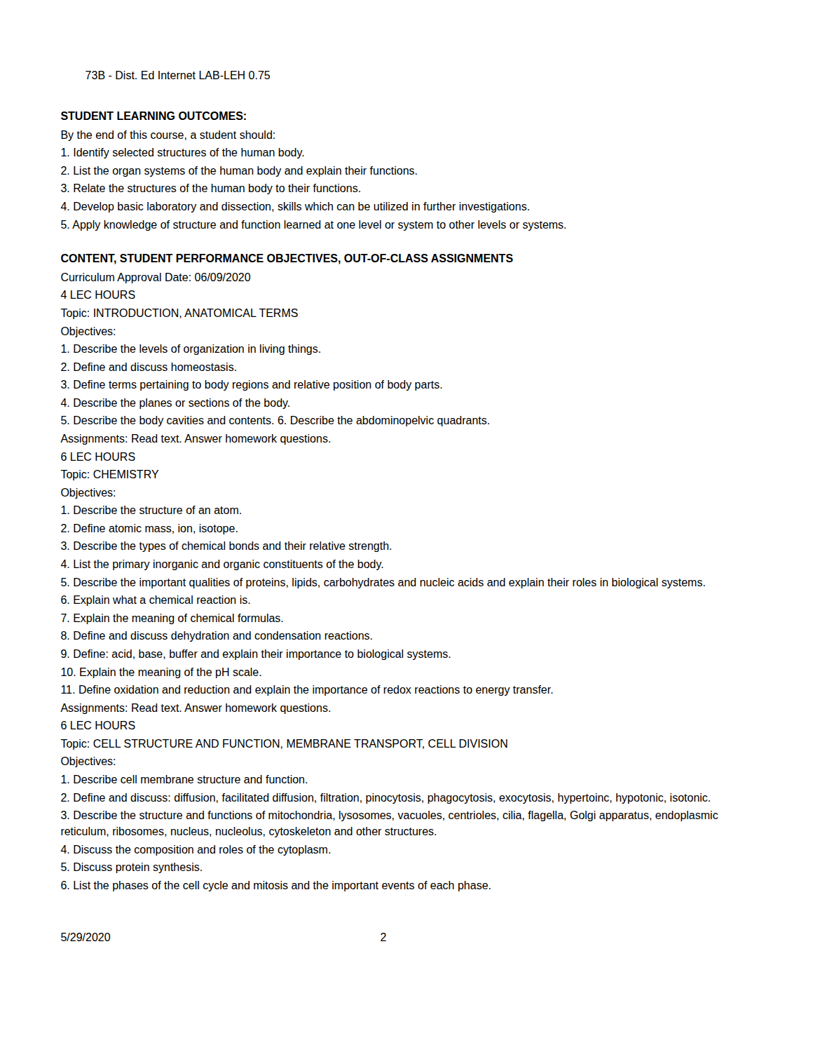73B - Dist. Ed Internet LAB-LEH 0.75
STUDENT LEARNING OUTCOMES:
By the end of this course, a student should:
1. Identify selected structures of the human body.
2. List the organ systems of the human body and explain their functions.
3. Relate the structures of the human body to their functions.
4. Develop basic laboratory and dissection, skills which can be utilized in further investigations.
5. Apply knowledge of structure and function learned at one level or system to other levels or systems.
CONTENT, STUDENT PERFORMANCE OBJECTIVES, OUT-OF-CLASS ASSIGNMENTS
Curriculum Approval Date: 06/09/2020
4 LEC HOURS
Topic: INTRODUCTION, ANATOMICAL TERMS
Objectives:
1. Describe the levels of organization in living things.
2. Define and discuss homeostasis.
3. Define terms pertaining to body regions and relative position of body parts.
4. Describe the planes or sections of the body.
5. Describe the body cavities and contents. 6. Describe the abdominopelvic quadrants.
Assignments: Read text. Answer homework questions.
6 LEC HOURS
Topic: CHEMISTRY
Objectives:
1. Describe the structure of an atom.
2. Define atomic mass, ion, isotope.
3. Describe the types of chemical bonds and their relative strength.
4. List the primary inorganic and organic constituents of the body.
5. Describe the important qualities of proteins, lipids, carbohydrates and nucleic acids and explain their roles in biological systems.
6. Explain what a chemical reaction is.
7. Explain the meaning of chemical formulas.
8. Define and discuss dehydration and condensation reactions.
9. Define: acid, base, buffer and explain their importance to biological systems.
10. Explain the meaning of the pH scale.
11. Define oxidation and reduction and explain the importance of redox reactions to energy transfer.
Assignments: Read text. Answer homework questions.
6 LEC HOURS
Topic: CELL STRUCTURE AND FUNCTION, MEMBRANE TRANSPORT, CELL DIVISION
Objectives:
1. Describe cell membrane structure and function.
2. Define and discuss: diffusion, facilitated diffusion, filtration, pinocytosis, phagocytosis, exocytosis, hypertoinc, hypotonic, isotonic.
3. Describe the structure and functions of mitochondria, lysosomes, vacuoles, centrioles, cilia, flagella, Golgi apparatus, endoplasmic reticulum, ribosomes, nucleus, nucleolus, cytoskeleton and other structures.
4. Discuss the composition and roles of the cytoplasm.
5. Discuss protein synthesis.
6. List the phases of the cell cycle and mitosis and the important events of each phase.
5/29/2020 2